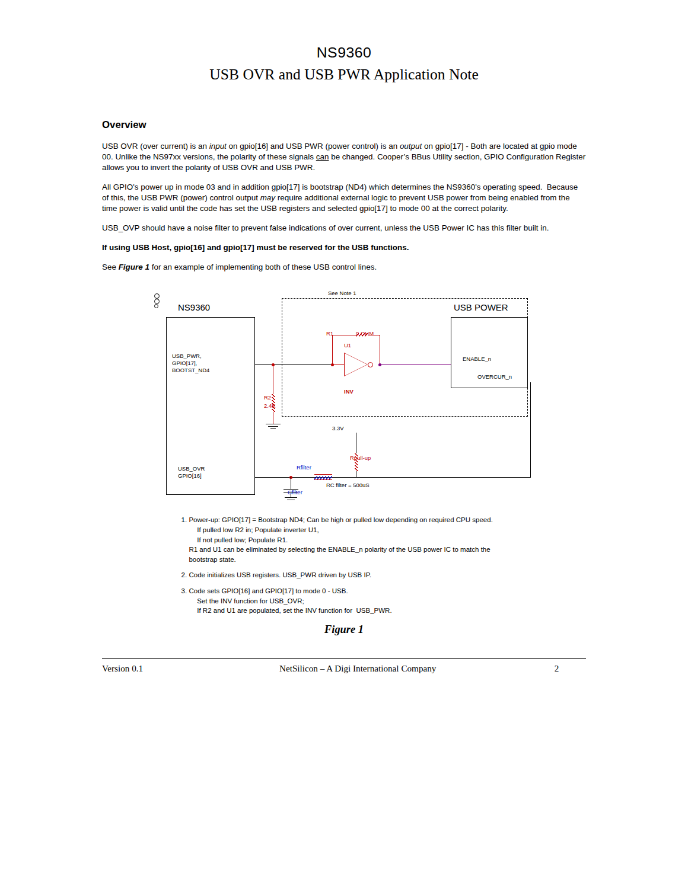NS9360
USB OVR and USB PWR Application Note
Overview
USB OVR (over current) is an input on gpio[16] and USB PWR (power control) is an output on gpio[17] - Both are located at gpio mode 00. Unlike the NS97xx versions, the polarity of these signals can be changed. Cooper’s BBus Utility section, GPIO Configuration Register allows you to invert the polarity of USB OVR and USB PWR.
All GPIO's power up in mode 03 and in addition gpio[17] is bootstrap (ND4) which determines the NS9360's operating speed. Because of this, the USB PWR (power) control output may require additional external logic to prevent USB power from being enabled from the time power is valid until the code has set the USB registers and selected gpio[17] to mode 00 at the correct polarity.
USB_OVP should have a noise filter to prevent false indications of over current, unless the USB Power IC has this filter built in.
If using USB Host, gpio[16] and gpio[17] must be reserved for the USB functions.
See Figure 1 for an example of implementing both of these USB control lines.
See Note 1
NS9360 USB_PWR,
GPIO[17],
BOOTST_ND4 USB_OVR
GPIO[16]
USB POWER ENABLE_n OVERCUR_n
R1 0 OHM
U1 INV
R2 2.4K
Rfilter
Cfilter
3.3V Rpull-up RC filter = 500uS
Power-up: GPIO[17] = Bootstrap ND4; Can be high or pulled low depending on required CPU speed. If pulled low R2 in; Populate inverter U1, If not pulled low; Populate R1. R1 and U1 can be eliminated by selecting the ENABLE_n polarity of the USB power IC to match the bootstrap state.
Code initializes USB registers. USB_PWR driven by USB IP.
Code sets GPIO[16] and GPIO[17] to mode 0 - USB. Set the INV function for USB_OVR; If R2 and U1 are populated, set the INV function for USB_PWR.
Figure 1
Version 0.1 NetSilicon – A Digi International Company 2